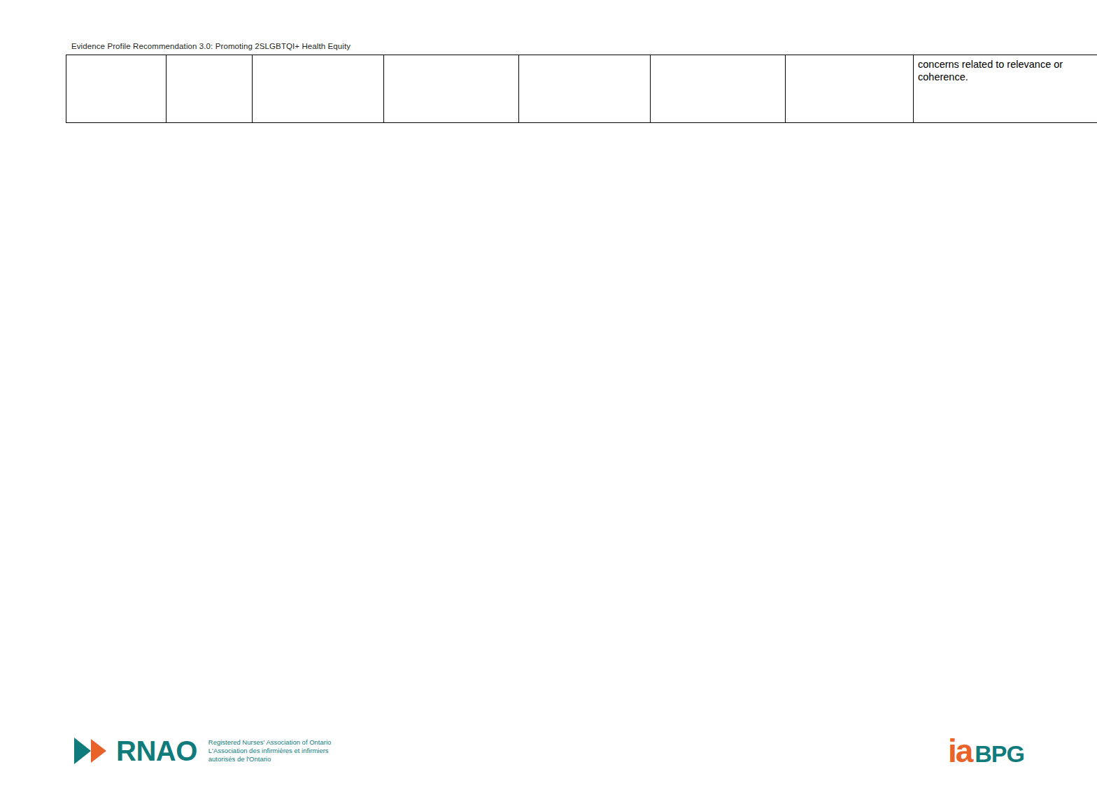Evidence Profile Recommendation 3.0: Promoting 2SLGBTQI+ Health Equity
| | | | | | | | concerns related to relevance or coherence. |
RNAO
Registered Nurses' Association of Ontario
L'Association des infirmières et infirmiers
autorisés de l'Ontario
ia BPG